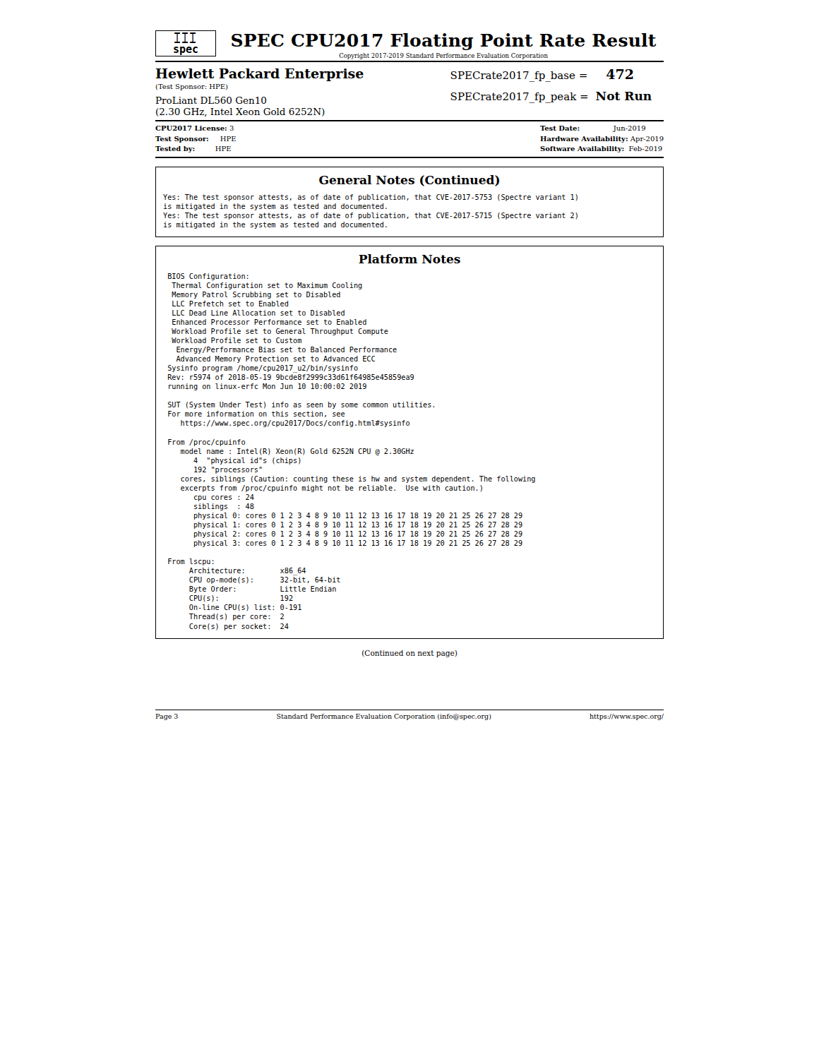⌶⌶⌶
spec
SPEC CPU2017 Floating Point Rate Result
Copyright 2017-2019 Standard Performance Evaluation Corporation
Hewlett Packard Enterprise
(Test Sponsor: HPE)
ProLiant DL560 Gen10
(2.30 GHz, Intel Xeon Gold 6252N)
SPECrate2017_fp_base =472
SPECrate2017_fp_peak =Not Run
CPU2017 License: 3
Test Sponsor: HPE
Tested by: HPE
Test Date: Jun-2019
Hardware Availability: Apr-2019
Software Availability: Feb-2019
General Notes (Continued)
Yes: The test sponsor attests, as of date of publication, that CVE-2017-5753 (Spectre variant 1)
is mitigated in the system as tested and documented.
Yes: The test sponsor attests, as of date of publication, that CVE-2017-5715 (Spectre variant 2)
is mitigated in the system as tested and documented.
Platform Notes
 BIOS Configuration:
  Thermal Configuration set to Maximum Cooling
  Memory Patrol Scrubbing set to Disabled
  LLC Prefetch set to Enabled
  LLC Dead Line Allocation set to Disabled
  Enhanced Processor Performance set to Enabled
  Workload Profile set to General Throughput Compute
  Workload Profile set to Custom
   Energy/Performance Bias set to Balanced Performance
   Advanced Memory Protection set to Advanced ECC
 Sysinfo program /home/cpu2017_u2/bin/sysinfo
 Rev: r5974 of 2018-05-19 9bcde8f2999c33d61f64985e45859ea9
 running on linux-erfc Mon Jun 10 10:00:02 2019

 SUT (System Under Test) info as seen by some common utilities.
 For more information on this section, see
    https://www.spec.org/cpu2017/Docs/config.html#sysinfo

 From /proc/cpuinfo
    model name : Intel(R) Xeon(R) Gold 6252N CPU @ 2.30GHz
       4  "physical id"s (chips)
       192 "processors"
    cores, siblings (Caution: counting these is hw and system dependent. The following
    excerpts from /proc/cpuinfo might not be reliable.  Use with caution.)
       cpu cores : 24
       siblings  : 48
       physical 0: cores 0 1 2 3 4 8 9 10 11 12 13 16 17 18 19 20 21 25 26 27 28 29
       physical 1: cores 0 1 2 3 4 8 9 10 11 12 13 16 17 18 19 20 21 25 26 27 28 29
       physical 2: cores 0 1 2 3 4 8 9 10 11 12 13 16 17 18 19 20 21 25 26 27 28 29
       physical 3: cores 0 1 2 3 4 8 9 10 11 12 13 16 17 18 19 20 21 25 26 27 28 29

 From lscpu:
      Architecture:        x86_64
      CPU op-mode(s):      32-bit, 64-bit
      Byte Order:          Little Endian
      CPU(s):              192
      On-line CPU(s) list: 0-191
      Thread(s) per core:  2
      Core(s) per socket:  24
(Continued on next page)
Page 3
Standard Performance Evaluation Corporation (info@spec.org)
https://www.spec.org/